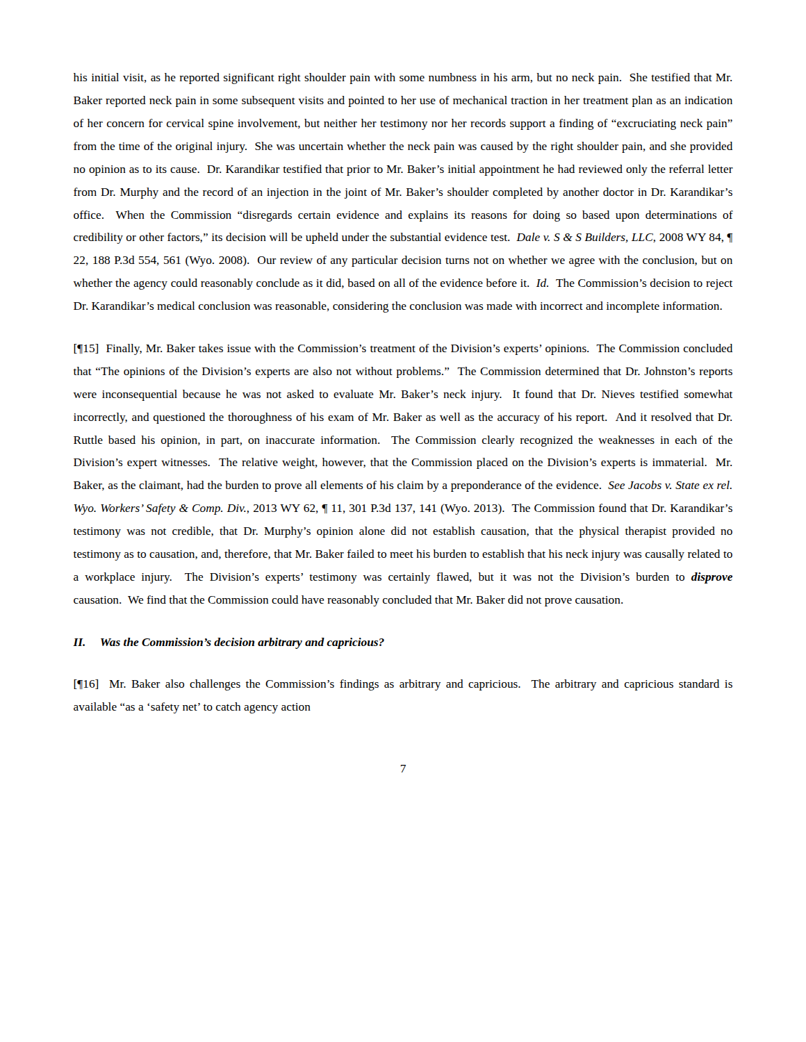his initial visit, as he reported significant right shoulder pain with some numbness in his arm, but no neck pain. She testified that Mr. Baker reported neck pain in some subsequent visits and pointed to her use of mechanical traction in her treatment plan as an indication of her concern for cervical spine involvement, but neither her testimony nor her records support a finding of “excruciating neck pain” from the time of the original injury. She was uncertain whether the neck pain was caused by the right shoulder pain, and she provided no opinion as to its cause. Dr. Karandikar testified that prior to Mr. Baker’s initial appointment he had reviewed only the referral letter from Dr. Murphy and the record of an injection in the joint of Mr. Baker’s shoulder completed by another doctor in Dr. Karandikar’s office. When the Commission “disregards certain evidence and explains its reasons for doing so based upon determinations of credibility or other factors,” its decision will be upheld under the substantial evidence test. Dale v. S & S Builders, LLC, 2008 WY 84, ¶ 22, 188 P.3d 554, 561 (Wyo. 2008). Our review of any particular decision turns not on whether we agree with the conclusion, but on whether the agency could reasonably conclude as it did, based on all of the evidence before it. Id. The Commission’s decision to reject Dr. Karandikar’s medical conclusion was reasonable, considering the conclusion was made with incorrect and incomplete information.
[¶15] Finally, Mr. Baker takes issue with the Commission’s treatment of the Division’s experts’ opinions. The Commission concluded that “The opinions of the Division’s experts are also not without problems.” The Commission determined that Dr. Johnston’s reports were inconsequential because he was not asked to evaluate Mr. Baker’s neck injury. It found that Dr. Nieves testified somewhat incorrectly, and questioned the thoroughness of his exam of Mr. Baker as well as the accuracy of his report. And it resolved that Dr. Ruttle based his opinion, in part, on inaccurate information. The Commission clearly recognized the weaknesses in each of the Division’s expert witnesses. The relative weight, however, that the Commission placed on the Division’s experts is immaterial. Mr. Baker, as the claimant, had the burden to prove all elements of his claim by a preponderance of the evidence. See Jacobs v. State ex rel. Wyo. Workers’ Safety & Comp. Div., 2013 WY 62, ¶ 11, 301 P.3d 137, 141 (Wyo. 2013). The Commission found that Dr. Karandikar’s testimony was not credible, that Dr. Murphy’s opinion alone did not establish causation, that the physical therapist provided no testimony as to causation, and, therefore, that Mr. Baker failed to meet his burden to establish that his neck injury was causally related to a workplace injury. The Division’s experts’ testimony was certainly flawed, but it was not the Division’s burden to disprove causation. We find that the Commission could have reasonably concluded that Mr. Baker did not prove causation.
II. Was the Commission’s decision arbitrary and capricious?
[¶16] Mr. Baker also challenges the Commission’s findings as arbitrary and capricious. The arbitrary and capricious standard is available “as a ‘safety net’ to catch agency action
7